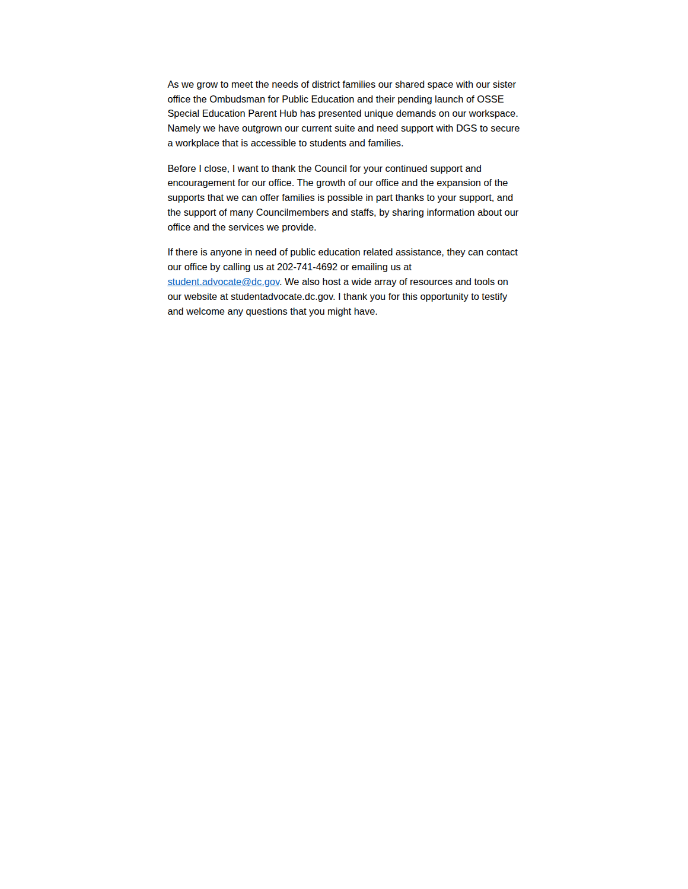As we grow to meet the needs of district families our shared space with our sister office the Ombudsman for Public Education and their pending launch of OSSE Special Education Parent Hub has presented unique demands on our workspace. Namely we have outgrown our current suite and need support with DGS to secure a workplace that is accessible to students and families.
Before I close, I want to thank the Council for your continued support and encouragement for our office. The growth of our office and the expansion of the supports that we can offer families is possible in part thanks to your support, and the support of many Councilmembers and staffs, by sharing information about our office and the services we provide.
If there is anyone in need of public education related assistance, they can contact our office by calling us at 202-741-4692 or emailing us at student.advocate@dc.gov. We also host a wide array of resources and tools on our website at studentadvocate.dc.gov. I thank you for this opportunity to testify and welcome any questions that you might have.